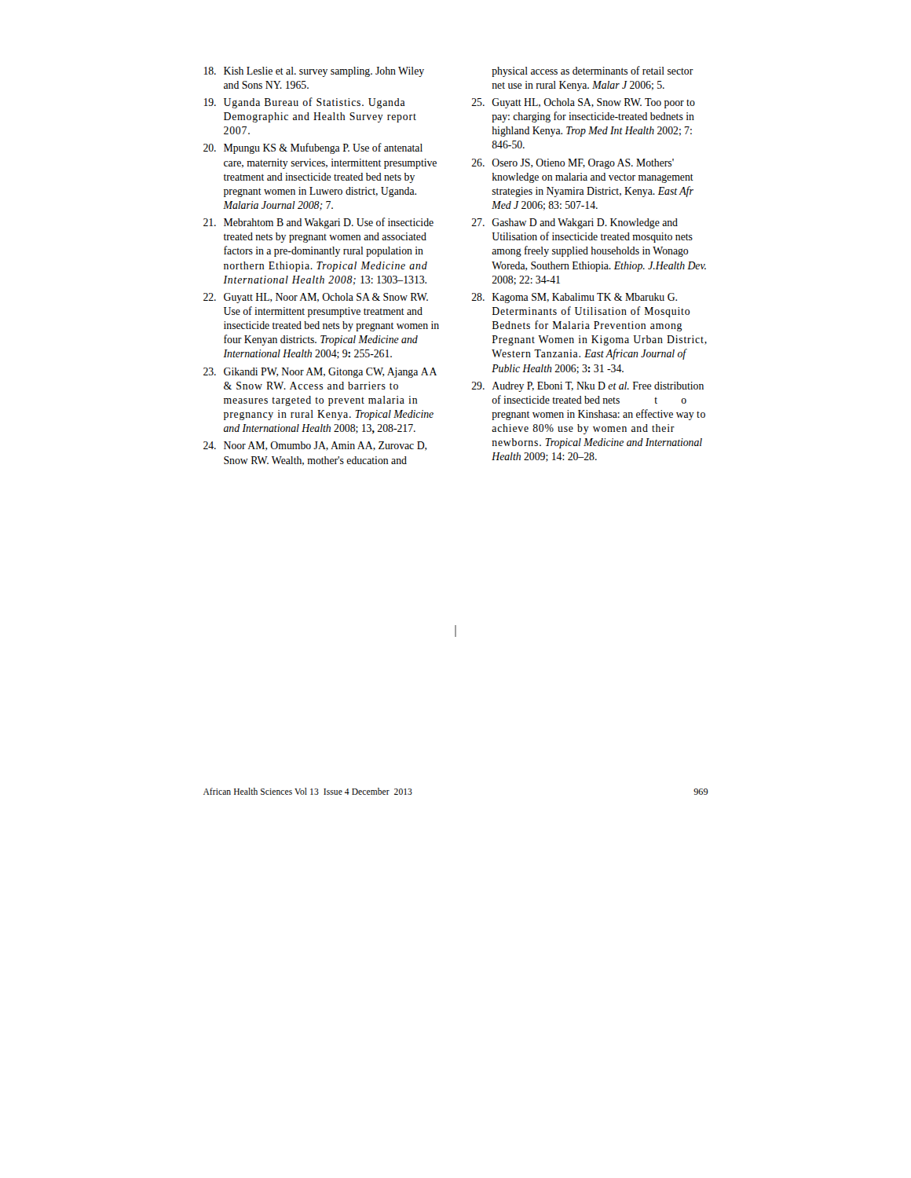18. Kish Leslie et al. survey sampling. John Wiley and Sons NY. 1965.
19. Uganda Bureau of Statistics. Uganda Demographic and Health Survey report 2007.
20. Mpungu KS & Mufubenga P. Use of antenatal care, maternity services, intermittent presumptive treatment and insecticide treated bed nets by pregnant women in Luwero district, Uganda. Malaria Journal 2008; 7.
21. Mebrahtom B and Wakgari D. Use of insecticide treated nets by pregnant women and associated factors in a pre-dominantly rural population in northern Ethiopia. Tropical Medicine and International Health 2008; 13: 1303–1313.
22. Guyatt HL, Noor AM, Ochola SA & Snow RW. Use of intermittent presumptive treatment and insecticide treated bed nets by pregnant women in four Kenyan districts. Tropical Medicine and International Health 2004; 9: 255-261.
23. Gikandi PW, Noor AM, Gitonga CW, Ajanga AA & Snow RW. Access and barriers to measures targeted to prevent malaria in pregnancy in rural Kenya. Tropical Medicine and International Health 2008; 13, 208-217.
24. Noor AM, Omumbo JA, Amin AA, Zurovac D, Snow RW. Wealth, mother's education and
physical access as determinants of retail sector net use in rural Kenya. Malar J 2006; 5.
25. Guyatt HL, Ochola SA, Snow RW. Too poor to pay: charging for insecticide-treated bednets in highland Kenya. Trop Med Int Health 2002; 7: 846-50.
26. Osero JS, Otieno MF, Orago AS. Mothers' knowledge on malaria and vector management strategies in Nyamira District, Kenya. East Afr Med J 2006; 83: 507-14.
27. Gashaw D and Wakgari D. Knowledge and Utilisation of insecticide treated mosquito nets among freely supplied households in Wonago Woreda, Southern Ethiopia. Ethiop. J.Health Dev. 2008; 22: 34-41
28. Kagoma SM, Kabalimu TK & Mbaruku G. Determinants of Utilisation of Mosquito Bednets for Malaria Prevention among Pregnant Women in Kigoma Urban District, Western Tanzania. East African Journal of Public Health 2006; 3: 31 -34.
29. Audrey P, Eboni T, Nku D et al. Free distribution of insecticide treated bed nets t o pregnant women in Kinshasa: an effective way to achieve 80% use by women and their newborns. Tropical Medicine and International Health 2009; 14: 20–28.
African Health Sciences Vol 13 Issue 4 December 2013 969